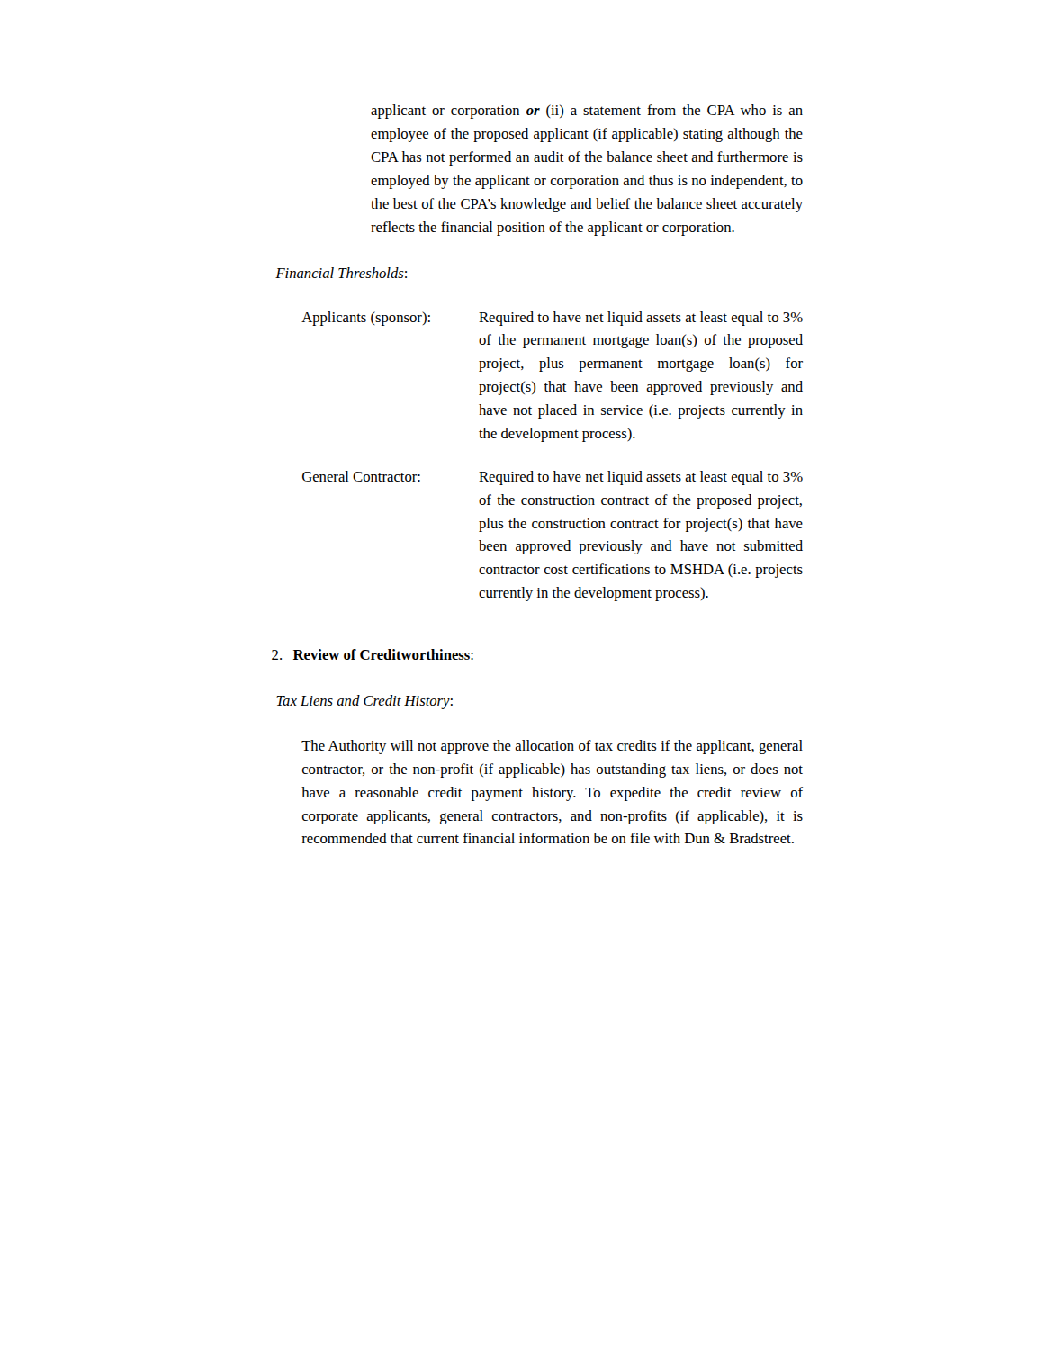applicant or corporation or (ii) a statement from the CPA who is an employee of the proposed applicant (if applicable) stating although the CPA has not performed an audit of the balance sheet and furthermore is employed by the applicant or corporation and thus is no independent, to the best of the CPA’s knowledge and belief the balance sheet accurately reflects the financial position of the applicant or corporation.
Financial Thresholds:
Applicants (sponsor):
Required to have net liquid assets at least equal to 3% of the permanent mortgage loan(s) of the proposed project, plus permanent mortgage loan(s) for project(s) that have been approved previously and have not placed in service (i.e. projects currently in the development process).
General Contractor:
Required to have net liquid assets at least equal to 3% of the construction contract of the proposed project, plus the construction contract for project(s) that have been approved previously and have not submitted contractor cost certifications to MSHDA (i.e. projects currently in the development process).
2.
Review of Creditworthiness:
Tax Liens and Credit History:
The Authority will not approve the allocation of tax credits if the applicant, general contractor, or the non-profit (if applicable) has outstanding tax liens, or does not have a reasonable credit payment history. To expedite the credit review of corporate applicants, general contractors, and non-profits (if applicable), it is recommended that current financial information be on file with Dun & Bradstreet.